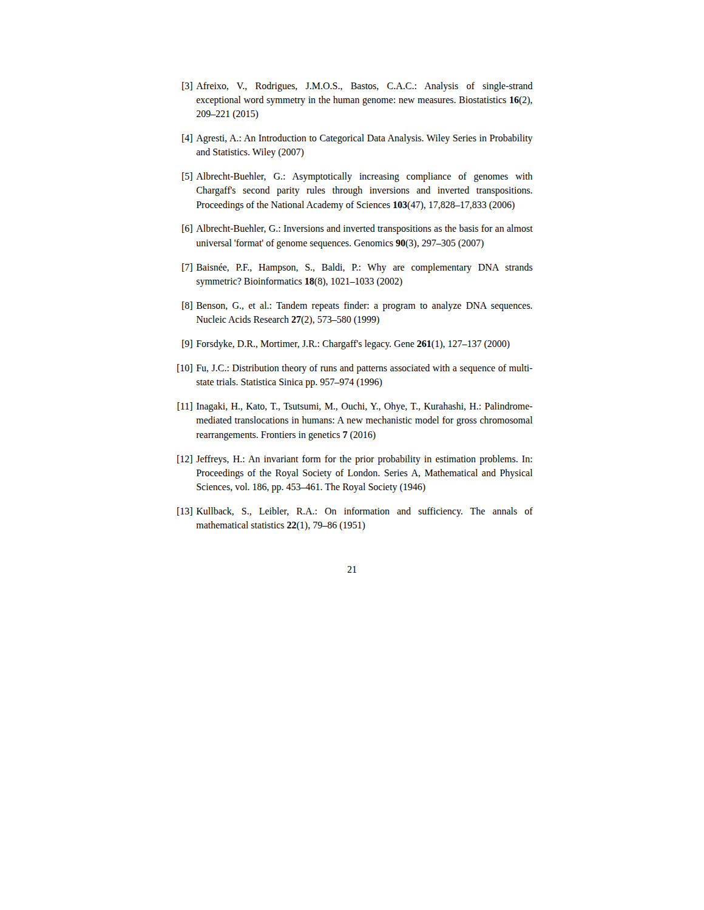[3] Afreixo, V., Rodrigues, J.M.O.S., Bastos, C.A.C.: Analysis of single-strand exceptional word symmetry in the human genome: new measures. Biostatistics 16(2), 209–221 (2015)
[4] Agresti, A.: An Introduction to Categorical Data Analysis. Wiley Series in Probability and Statistics. Wiley (2007)
[5] Albrecht-Buehler, G.: Asymptotically increasing compliance of genomes with Chargaff's second parity rules through inversions and inverted transpositions. Proceedings of the National Academy of Sciences 103(47), 17,828–17,833 (2006)
[6] Albrecht-Buehler, G.: Inversions and inverted transpositions as the basis for an almost universal 'format' of genome sequences. Genomics 90(3), 297–305 (2007)
[7] Baisnée, P.F., Hampson, S., Baldi, P.: Why are complementary DNA strands symmetric? Bioinformatics 18(8), 1021–1033 (2002)
[8] Benson, G., et al.: Tandem repeats finder: a program to analyze DNA sequences. Nucleic Acids Research 27(2), 573–580 (1999)
[9] Forsdyke, D.R., Mortimer, J.R.: Chargaff's legacy. Gene 261(1), 127–137 (2000)
[10] Fu, J.C.: Distribution theory of runs and patterns associated with a sequence of multi-state trials. Statistica Sinica pp. 957–974 (1996)
[11] Inagaki, H., Kato, T., Tsutsumi, M., Ouchi, Y., Ohye, T., Kurahashi, H.: Palindrome-mediated translocations in humans: A new mechanistic model for gross chromosomal rearrangements. Frontiers in genetics 7 (2016)
[12] Jeffreys, H.: An invariant form for the prior probability in estimation problems. In: Proceedings of the Royal Society of London. Series A, Mathematical and Physical Sciences, vol. 186, pp. 453–461. The Royal Society (1946)
[13] Kullback, S., Leibler, R.A.: On information and sufficiency. The annals of mathematical statistics 22(1), 79–86 (1951)
21